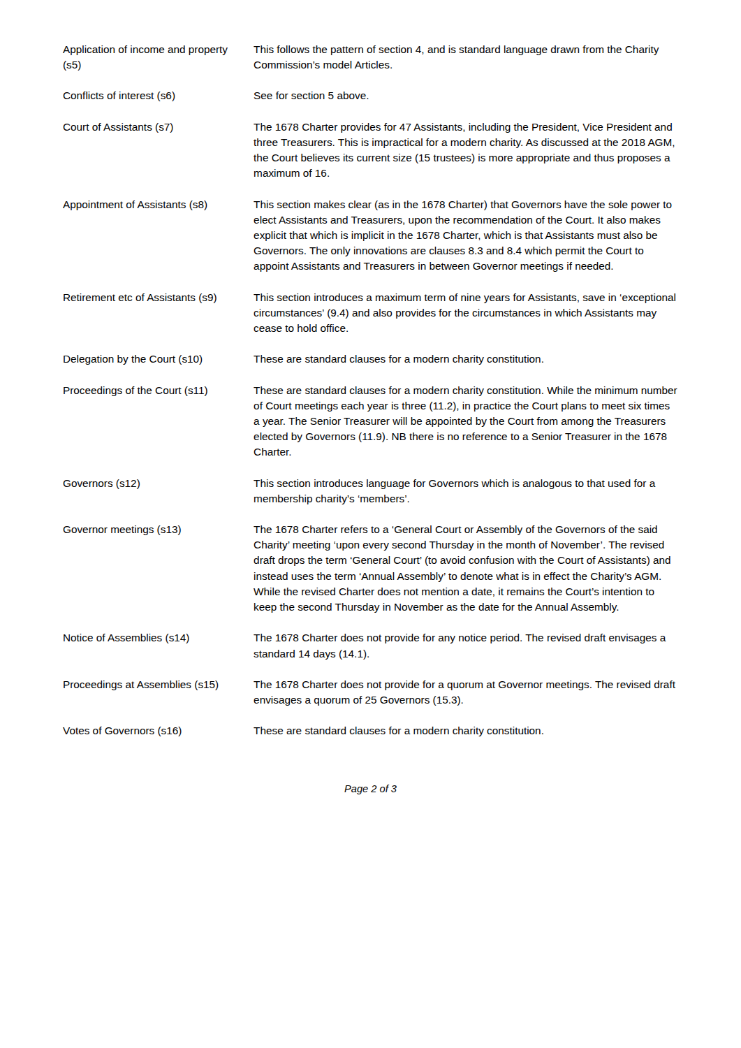| Application of income and property (s5) | This follows the pattern of section 4, and is standard language drawn from the Charity Commission’s model Articles. |
| Conflicts of interest (s6) | See for section 5 above. |
| Court of Assistants (s7) | The 1678 Charter provides for 47 Assistants, including the President, Vice President and three Treasurers. This is impractical for a modern charity. As discussed at the 2018 AGM, the Court believes its current size (15 trustees) is more appropriate and thus proposes a maximum of 16. |
| Appointment of Assistants (s8) | This section makes clear (as in the 1678 Charter) that Governors have the sole power to elect Assistants and Treasurers, upon the recommendation of the Court. It also makes explicit that which is implicit in the 1678 Charter, which is that Assistants must also be Governors. The only innovations are clauses 8.3 and 8.4 which permit the Court to appoint Assistants and Treasurers in between Governor meetings if needed. |
| Retirement etc of Assistants (s9) | This section introduces a maximum term of nine years for Assistants, save in ‘exceptional circumstances’ (9.4) and also provides for the circumstances in which Assistants may cease to hold office. |
| Delegation by the Court (s10) | These are standard clauses for a modern charity constitution. |
| Proceedings of the Court (s11) | These are standard clauses for a modern charity constitution. While the minimum number of Court meetings each year is three (11.2), in practice the Court plans to meet six times a year. The Senior Treasurer will be appointed by the Court from among the Treasurers elected by Governors (11.9). NB there is no reference to a Senior Treasurer in the 1678 Charter. |
| Governors (s12) | This section introduces language for Governors which is analogous to that used for a membership charity’s ‘members’. |
| Governor meetings (s13) | The 1678 Charter refers to a ‘General Court or Assembly of the Governors of the said Charity’ meeting ‘upon every second Thursday in the month of November’. The revised draft drops the term ‘General Court’ (to avoid confusion with the Court of Assistants) and instead uses the term ‘Annual Assembly’ to denote what is in effect the Charity’s AGM. While the revised Charter does not mention a date, it remains the Court’s intention to keep the second Thursday in November as the date for the Annual Assembly. |
| Notice of Assemblies (s14) | The 1678 Charter does not provide for any notice period. The revised draft envisages a standard 14 days (14.1). |
| Proceedings at Assemblies (s15) | The 1678 Charter does not provide for a quorum at Governor meetings. The revised draft envisages a quorum of 25 Governors (15.3). |
| Votes of Governors (s16) | These are standard clauses for a modern charity constitution. |
Page 2 of 3